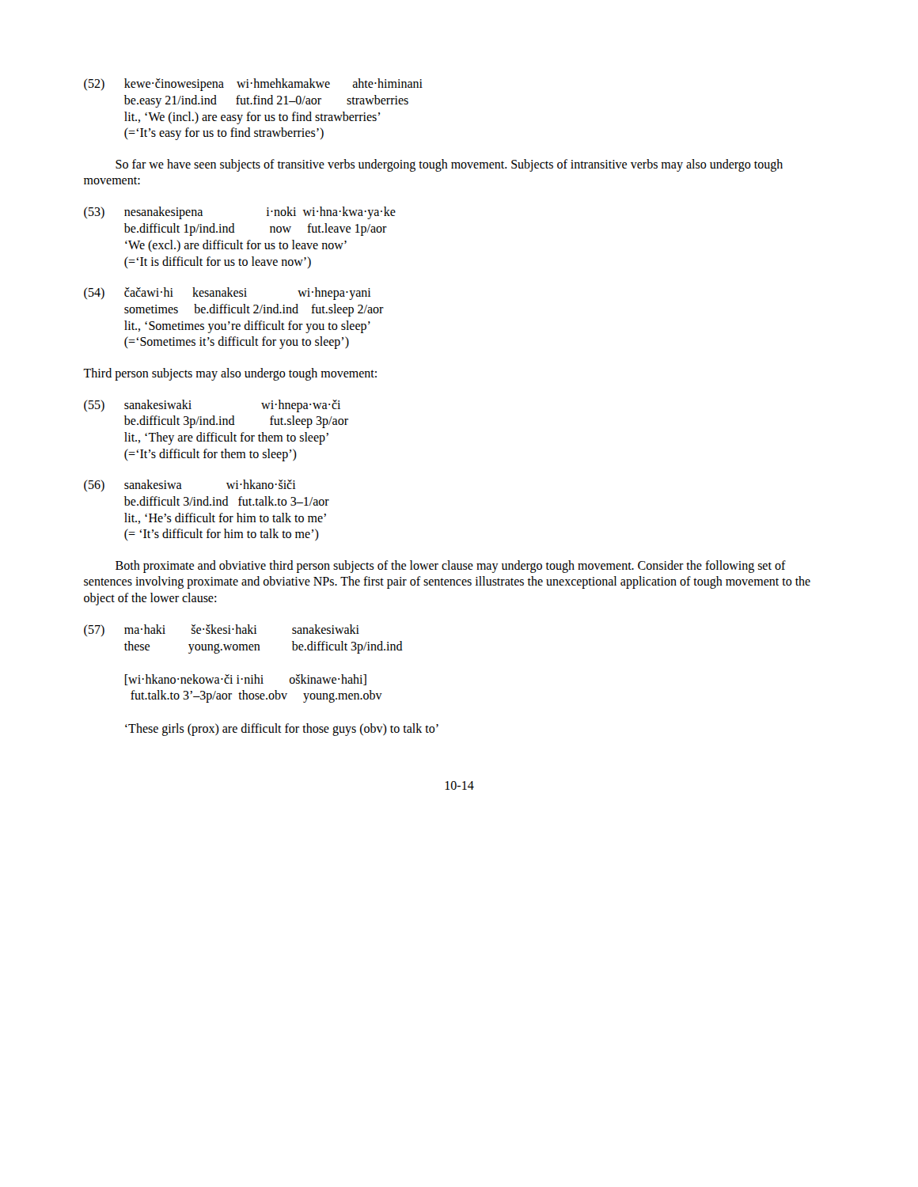(52)
kewe·činowesipena wi·hmehkamakwe ahte·himinani be.easy 21/ind.ind fut.find 21–0/aor strawberries lit., ‘We (incl.) are easy for us to find strawberries’ (=‘It’s easy for us to find strawberries’)
So far we have seen subjects of transitive verbs undergoing tough movement. Subjects of intransitive verbs may also undergo tough movement:
(53)
nesanakesipena i·noki wi·hna·kwa·ya·ke be.difficult 1p/ind.ind now fut.leave 1p/aor ‘We (excl.) are difficult for us to leave now’ (=‘It is difficult for us to leave now’)
(54)
čačawi·hi kesanakesi wi·hnepa·yani sometimes be.difficult 2/ind.ind fut.sleep 2/aor lit., ‘Sometimes you’re difficult for you to sleep’ (=‘Sometimes it’s difficult for you to sleep’)
Third person subjects may also undergo tough movement:
(55)
sanakesiwaki wi·hnepa·wa·či be.difficult 3p/ind.ind fut.sleep 3p/aor lit., ‘They are difficult for them to sleep’ (=‘It’s difficult for them to sleep’)
(56)
sanakesiwa wi·hkano·šiči be.difficult 3/ind.ind fut.talk.to 3–1/aor lit., ‘He’s difficult for him to talk to me’ (= ‘It’s difficult for him to talk to me’)
Both proximate and obviative third person subjects of the lower clause may undergo tough movement. Consider the following set of sentences involving proximate and obviative NPs. The first pair of sentences illustrates the unexceptional application of tough movement to the object of the lower clause:
(57)
ma·haki še·škesi·haki sanakesiwaki these young.women be.difficult 3p/ind.ind [wi·hkano·nekowa·či i·nihi oškinawe·hahi] fut.talk.to 3’–3p/aor those.obv young.men.obv ‘These girls (prox) are difficult for those guys (obv) to talk to’
10-14